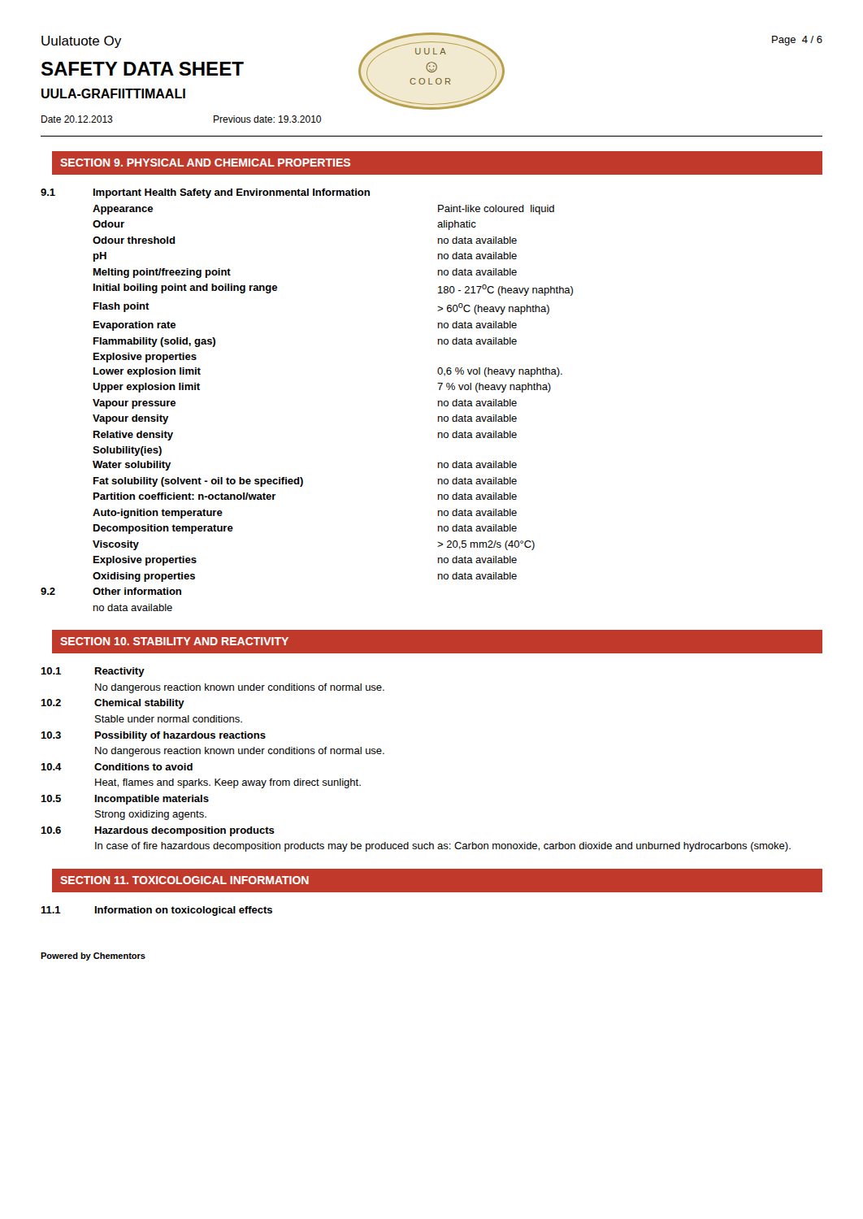Page 4 / 6
UULA
☺
COLOR
Uulatuote Oy
SAFETY DATA SHEET
UULA-GRAFIITTIMAALI
Date 20.12.2013 Previous date: 19.3.2010
SECTION 9. PHYSICAL AND CHEMICAL PROPERTIES
| 9.1 | Important Health Safety and Environmental Information |
| | Appearance | Paint-like coloured liquid |
| | Odour | aliphatic |
| | Odour threshold | no data available |
| | pH | no data available |
| | Melting point/freezing point | no data available |
| | Initial boiling point and boiling range | 180 - 217 o C (heavy naphtha) |
| | Flash point | > 60 o C (heavy naphtha) |
| | Evaporation rate | no data available |
| | Flammability (solid, gas) | no data available |
| | Explosive properties Lower explosion limit | 0,6 % vol (heavy naphtha). |
| | Upper explosion limit | 7 % vol (heavy naphtha) |
| | Vapour pressure | no data available |
| | Vapour density | no data available |
| | Relative density | no data available |
| | Solubility(ies) Water solubility | no data available |
| | Fat solubility (solvent - oil to be specified) | no data available |
| | Partition coefficient: n-octanol/water | no data available |
| | Auto-ignition temperature | no data available |
| | Decomposition temperature | no data available |
| | Viscosity | > 20,5 mm2/s (40°C) |
| | Explosive properties | no data available |
| | Oxidising properties | no data available |
| 9.2 | Other information |
| | no data available |
SECTION 10. STABILITY AND REACTIVITY
| 10.1 | Reactivity |
| | No dangerous reaction known under conditions of normal use. |
| 10.2 | Chemical stability |
| | Stable under normal conditions. |
| 10.3 | Possibility of hazardous reactions |
| | No dangerous reaction known under conditions of normal use. |
| 10.4 | Conditions to avoid |
| | Heat, flames and sparks. Keep away from direct sunlight. |
| 10.5 | Incompatible materials |
| | Strong oxidizing agents. |
| 10.6 | Hazardous decomposition products |
| | In case of fire hazardous decomposition products may be produced such as: Carbon monoxide, carbon dioxide and unburned hydrocarbons (smoke). |
SECTION 11. TOXICOLOGICAL INFORMATION
| 11.1 | Information on toxicological effects |
Powered by Chementors